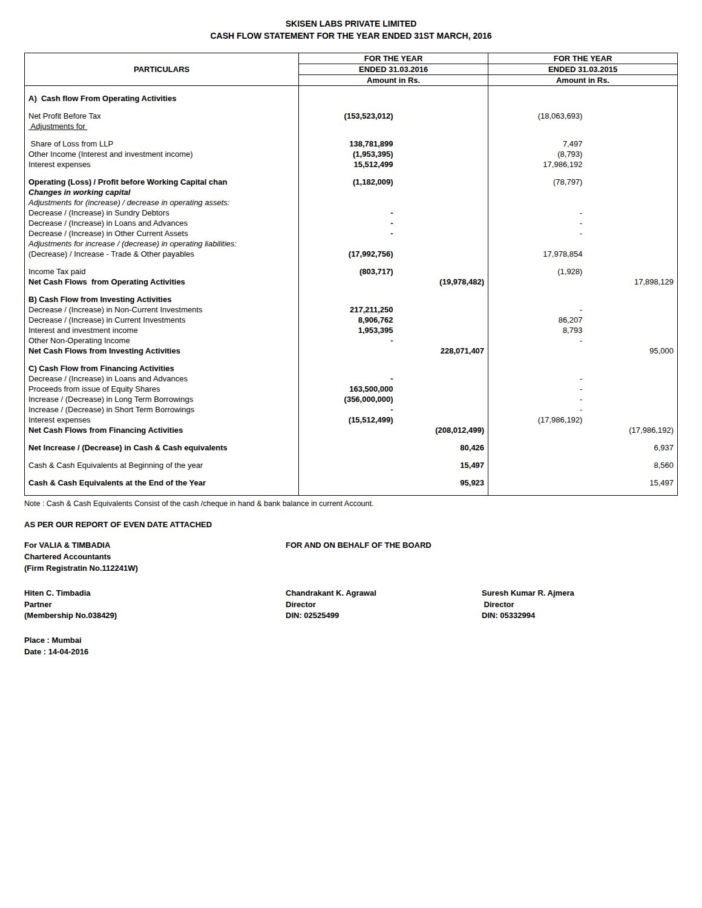SKISEN LABS PRIVATE LIMITED
CASH FLOW STATEMENT FOR THE YEAR ENDED 31ST MARCH, 2016
| PARTICULARS | FOR THE YEAR | FOR THE YEAR |
| ENDED 31.03.2016 | ENDED 31.03.2015 |
| Amount in Rs. | Amount in Rs. |
| A) Cash flow From Operating Activities | | | | |
| Net Profit Before Tax | (153,523,012) | | (18,063,693) | |
| Adjustments for | | | | |
| Share of Loss from LLP | 138,781,899 | | 7,497 | |
| Other Income (Interest and investment income) | (1,953,395) | | (8,793) | |
| Interest expenses | 15,512,499 | | 17,986,192 | |
| Operating (Loss) / Profit before Working Capital chan | (1,182,009) | | (78,797) | |
| Changes in working capital | | | | |
| Adjustments for (increase) / decrease in operating assets: | | | | |
| Decrease / (Increase) in Sundry Debtors | - | | - | |
| Decrease / (Increase) in Loans and Advances | - | | - | |
| Decrease / (Increase) in Other Current Assets | - | | - | |
| Adjustments for increase / (decrease) in operating liabilities: | | | | |
| (Decrease) / Increase - Trade & Other payables | (17,992,756) | | 17,978,854 | |
| Income Tax paid | (803,717) | | (1,928) | |
| Net Cash Flows from Operating Activities | | (19,978,482) | | 17,898,129 |
| B) Cash Flow from Investing Activities | | | | |
| Decrease / (Increase) in Non-Current Investments | 217,211,250 | | - | |
| Decrease / (Increase) in Current Investments | 8,906,762 | | 86,207 | |
| Interest and investment income | 1,953,395 | | 8,793 | |
| Other Non-Operating Income | - | | - | |
| Net Cash Flows from Investing Activities | | 228,071,407 | | 95,000 |
| C) Cash Flow from Financing Activities | | | | |
| Decrease / (Increase) in Loans and Advances | - | | - | |
| Proceeds from issue of Equity Shares | 163,500,000 | | - | |
| Increase / (Decrease) in Long Term Borrowings | (356,000,000) | | - | |
| Increase / (Decrease) in Short Term Borrowings | - | | - | |
| Interest expenses | (15,512,499) | | (17,986,192) | |
| Net Cash Flows from Financing Activities | | (208,012,499) | | (17,986,192) |
| Net Increase / (Decrease) in Cash & Cash equivalents | | 80,426 | | 6,937 |
| Cash & Cash Equivalents at Beginning of the year | | 15,497 | | 8,560 |
| Cash & Cash Equivalents at the End of the Year | | 95,923 | | 15,497 |
Note : Cash & Cash Equivalents Consist of the cash /cheque in hand & bank balance in current Account.
AS PER OUR REPORT OF EVEN DATE ATTACHED
| For VALIA & TIMBADIA | FOR AND ON BEHALF OF THE BOARD |
| Chartered Accountants | | |
| (Firm Registratin No.112241W) | | |
| Hiten C. Timbadia | Chandrakant K. Agrawal | Suresh Kumar R. Ajmera |
| Partner | Director | Director |
| (Membership No.038429) | DIN: 02525499 | DIN: 05332994 |
Place : Mumbai
Date : 14-04-2016